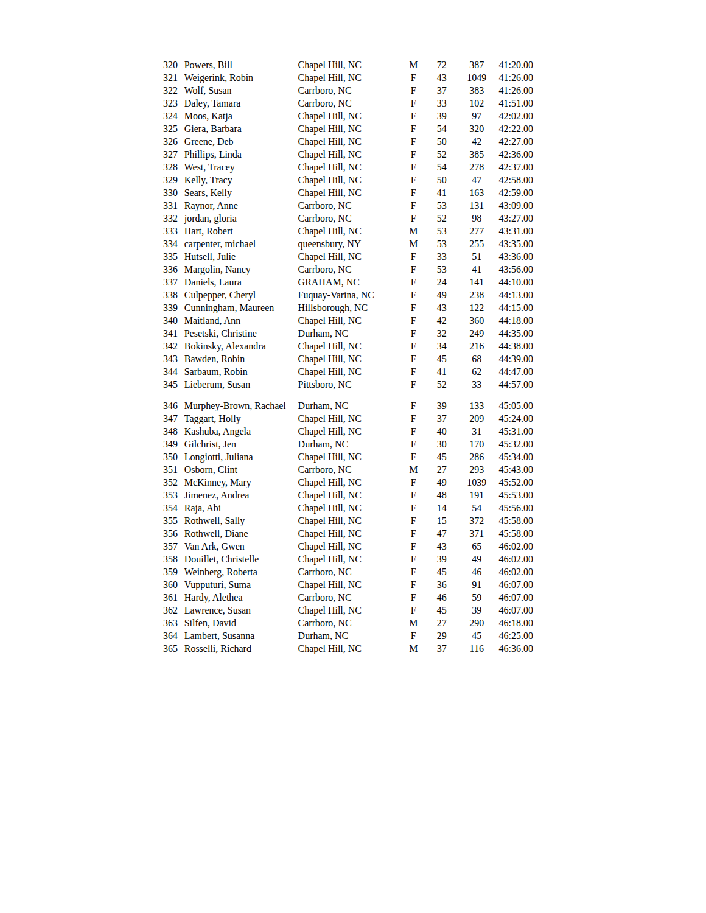| 320 | Powers, Bill | Chapel Hill, NC | M | 72 | 387 | 41:20.00 |
| 321 | Weigerink, Robin | Chapel Hill, NC | F | 43 | 1049 | 41:26.00 |
| 322 | Wolf, Susan | Carrboro, NC | F | 37 | 383 | 41:26.00 |
| 323 | Daley, Tamara | Carrboro, NC | F | 33 | 102 | 41:51.00 |
| 324 | Moos, Katja | Chapel Hill, NC | F | 39 | 97 | 42:02.00 |
| 325 | Giera, Barbara | Chapel Hill, NC | F | 54 | 320 | 42:22.00 |
| 326 | Greene, Deb | Chapel Hill, NC | F | 50 | 42 | 42:27.00 |
| 327 | Phillips, Linda | Chapel Hill, NC | F | 52 | 385 | 42:36.00 |
| 328 | West, Tracey | Chapel Hill, NC | F | 54 | 278 | 42:37.00 |
| 329 | Kelly, Tracy | Chapel Hill, NC | F | 50 | 47 | 42:58.00 |
| 330 | Sears, Kelly | Chapel Hill, NC | F | 41 | 163 | 42:59.00 |
| 331 | Raynor, Anne | Carrboro, NC | F | 53 | 131 | 43:09.00 |
| 332 | jordan, gloria | Carrboro, NC | F | 52 | 98 | 43:27.00 |
| 333 | Hart, Robert | Chapel Hill, NC | M | 53 | 277 | 43:31.00 |
| 334 | carpenter, michael | queensbury, NY | M | 53 | 255 | 43:35.00 |
| 335 | Hutsell, Julie | Chapel Hill, NC | F | 33 | 51 | 43:36.00 |
| 336 | Margolin, Nancy | Carrboro, NC | F | 53 | 41 | 43:56.00 |
| 337 | Daniels, Laura | GRAHAM, NC | F | 24 | 141 | 44:10.00 |
| 338 | Culpepper, Cheryl | Fuquay-Varina, NC | F | 49 | 238 | 44:13.00 |
| 339 | Cunningham, Maureen | Hillsborough, NC | F | 43 | 122 | 44:15.00 |
| 340 | Maitland, Ann | Chapel Hill, NC | F | 42 | 360 | 44:18.00 |
| 341 | Pesetski, Christine | Durham, NC | F | 32 | 249 | 44:35.00 |
| 342 | Bokinsky, Alexandra | Chapel Hill, NC | F | 34 | 216 | 44:38.00 |
| 343 | Bawden, Robin | Chapel Hill, NC | F | 45 | 68 | 44:39.00 |
| 344 | Sarbaum, Robin | Chapel Hill, NC | F | 41 | 62 | 44:47.00 |
| 345 | Lieberum, Susan | Pittsboro, NC | F | 52 | 33 | 44:57.00 |
| 346 | Murphey-Brown, Rachael | Durham, NC | F | 39 | 133 | 45:05.00 |
| 347 | Taggart, Holly | Chapel Hill, NC | F | 37 | 209 | 45:24.00 |
| 348 | Kashuba, Angela | Chapel Hill, NC | F | 40 | 31 | 45:31.00 |
| 349 | Gilchrist, Jen | Durham, NC | F | 30 | 170 | 45:32.00 |
| 350 | Longiotti, Juliana | Chapel Hill, NC | F | 45 | 286 | 45:34.00 |
| 351 | Osborn, Clint | Carrboro, NC | M | 27 | 293 | 45:43.00 |
| 352 | McKinney, Mary | Chapel Hill, NC | F | 49 | 1039 | 45:52.00 |
| 353 | Jimenez, Andrea | Chapel Hill, NC | F | 48 | 191 | 45:53.00 |
| 354 | Raja, Abi | Chapel Hill, NC | F | 14 | 54 | 45:56.00 |
| 355 | Rothwell, Sally | Chapel Hill, NC | F | 15 | 372 | 45:58.00 |
| 356 | Rothwell, Diane | Chapel Hill, NC | F | 47 | 371 | 45:58.00 |
| 357 | Van Ark, Gwen | Chapel Hill, NC | F | 43 | 65 | 46:02.00 |
| 358 | Douillet, Christelle | Chapel Hill, NC | F | 39 | 49 | 46:02.00 |
| 359 | Weinberg, Roberta | Carrboro, NC | F | 45 | 46 | 46:02.00 |
| 360 | Vupputuri, Suma | Chapel Hill, NC | F | 36 | 91 | 46:07.00 |
| 361 | Hardy, Alethea | Carrboro, NC | F | 46 | 59 | 46:07.00 |
| 362 | Lawrence, Susan | Chapel Hill, NC | F | 45 | 39 | 46:07.00 |
| 363 | Silfen, David | Carrboro, NC | M | 27 | 290 | 46:18.00 |
| 364 | Lambert, Susanna | Durham, NC | F | 29 | 45 | 46:25.00 |
| 365 | Rosselli, Richard | Chapel Hill, NC | M | 37 | 116 | 46:36.00 |